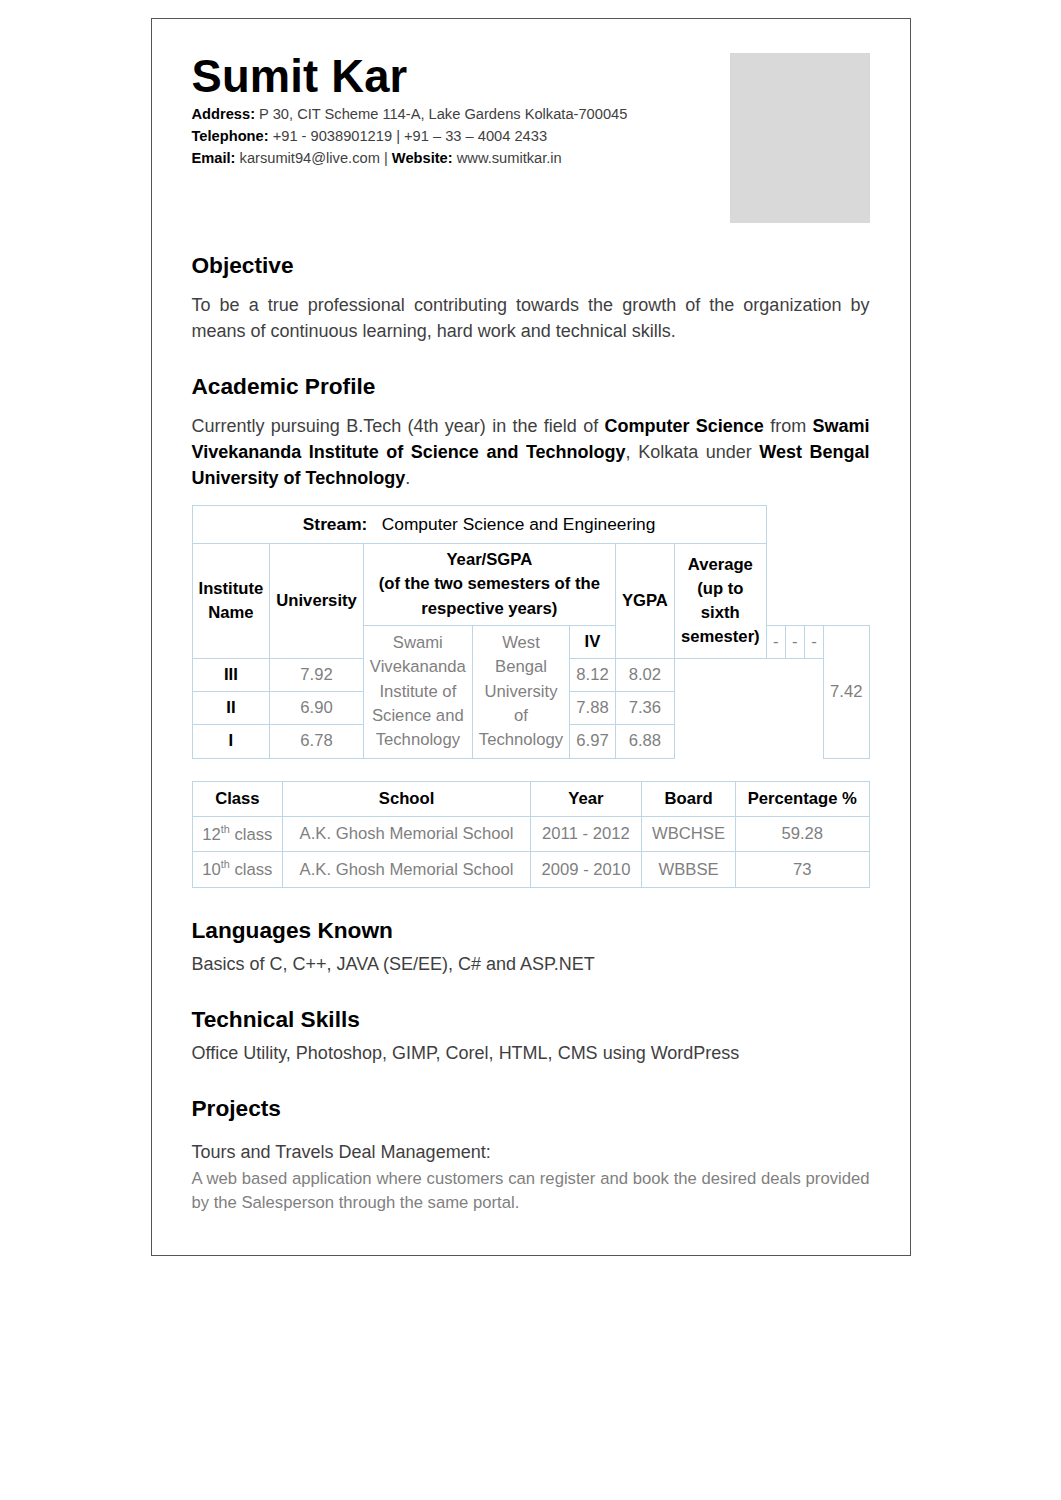Sumit Kar
Address: P 30, CIT Scheme 114-A, Lake Gardens Kolkata-700045
Telephone: +91 - 9038901219 | +91 – 33 – 4004 2433
Email: karsumit94@live.com | Website: www.sumitkar.in
Objective
To be a true professional contributing towards the growth of the organization by means of continuous learning, hard work and technical skills.
Academic Profile
Currently pursuing B.Tech (4th year) in the field of Computer Science from Swami Vivekananda Institute of Science and Technology, Kolkata under West Bengal University of Technology.
| Stream: Computer Science and Engineering |
| --- |
| Institute Name | University | Year/SGPA (of the two semesters of the respective years) | YGPA | Average (up to sixth semester) |
| Swami Vivekananda Institute of Science and Technology | West Bengal University of Technology | IV | - | - | - | 7.42 |
| III | 7.92 | 8.12 | 8.02 |
| II | 6.90 | 7.88 | 7.36 |
| I | 6.78 | 6.97 | 6.88 |
| Class | School | Year | Board | Percentage % |
| --- | --- | --- | --- | --- |
| 12 th class | A.K. Ghosh Memorial School | 2011 - 2012 | WBCHSE | 59.28 |
| 10 th class | A.K. Ghosh Memorial School | 2009 - 2010 | WBBSE | 73 |
Languages Known
Basics of C, C++, JAVA (SE/EE), C# and ASP.NET
Technical Skills
Office Utility, Photoshop, GIMP, Corel, HTML, CMS using WordPress
Projects
Tours and Travels Deal Management:
A web based application where customers can register and book the desired deals provided by the Salesperson through the same portal.